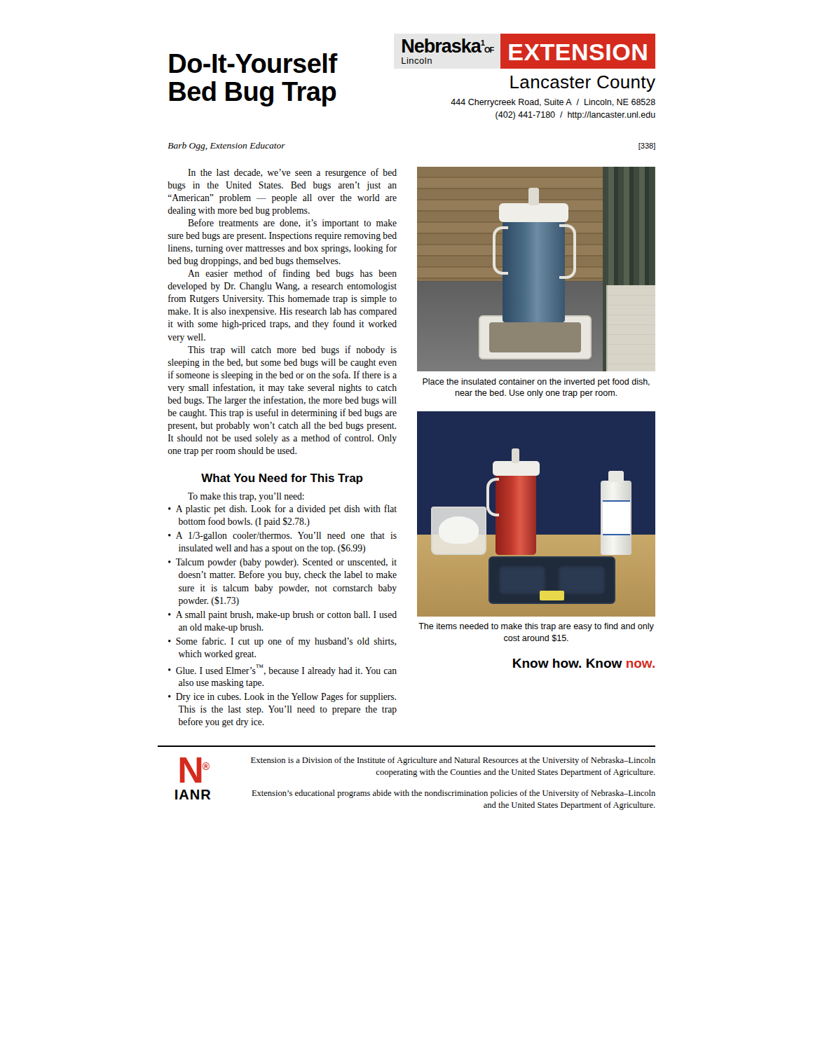Do-It-Yourself
Bed Bug Trap
Nebraska1OF
Lincoln
EXTENSION
Lancaster County
444 Cherrycreek Road, Suite A / Lincoln, NE 68528
(402) 441-7180 / http://lancaster.unl.edu
Barb Ogg, Extension Educator
[338]
In the last decade, we’ve seen a resurgence of bed bugs in the United States. Bed bugs aren’t just an “American” problem — people all over the world are dealing with more bed bug problems.
Before treatments are done, it’s important to make sure bed bugs are present. Inspections require removing bed linens, turning over mattresses and box springs, looking for bed bug droppings, and bed bugs themselves.
An easier method of finding bed bugs has been developed by Dr. Changlu Wang, a research entomologist from Rutgers University. This homemade trap is simple to make. It is also inexpensive. His research lab has compared it with some high-priced traps, and they found it worked very well.
This trap will catch more bed bugs if nobody is sleeping in the bed, but some bed bugs will be caught even if someone is sleeping in the bed or on the sofa. If there is a very small infestation, it may take several nights to catch bed bugs. The larger the infestation, the more bed bugs will be caught. This trap is useful in determining if bed bugs are present, but probably won’t catch all the bed bugs present. It should not be used solely as a method of control. Only one trap per room should be used.
What You Need for This Trap
To make this trap, you’ll need:
A plastic pet dish. Look for a divided pet dish with flat bottom food bowls. (I paid $2.78.)
A 1/3-gallon cooler/thermos. You’ll need one that is insulated well and has a spout on the top. ($6.99)
Talcum powder (baby powder). Scented or unscented, it doesn’t matter. Before you buy, check the label to make sure it is talcum baby powder, not cornstarch baby powder. ($1.73)
A small paint brush, make-up brush or cotton ball. I used an old make-up brush.
Some fabric. I cut up one of my husband’s old shirts, which worked great.
Glue. I used Elmer’s™, because I already had it. You can also use masking tape.
Dry ice in cubes. Look in the Yellow Pages for suppliers. This is the last step. You’ll need to prepare the trap before you get dry ice.
Place the insulated container on the inverted pet food dish, near the bed. Use only one trap per room.
The items needed to make this trap are easy to find and only cost around $15.
Know how. Know now.
N®
IANR
Extension is a Division of the Institute of Agriculture and Natural Resources at the University of Nebraska–Lincoln cooperating with the Counties and the United States Department of Agriculture.
Extension’s educational programs abide with the nondiscrimination policies of the University of Nebraska–Lincoln and the United States Department of Agriculture.